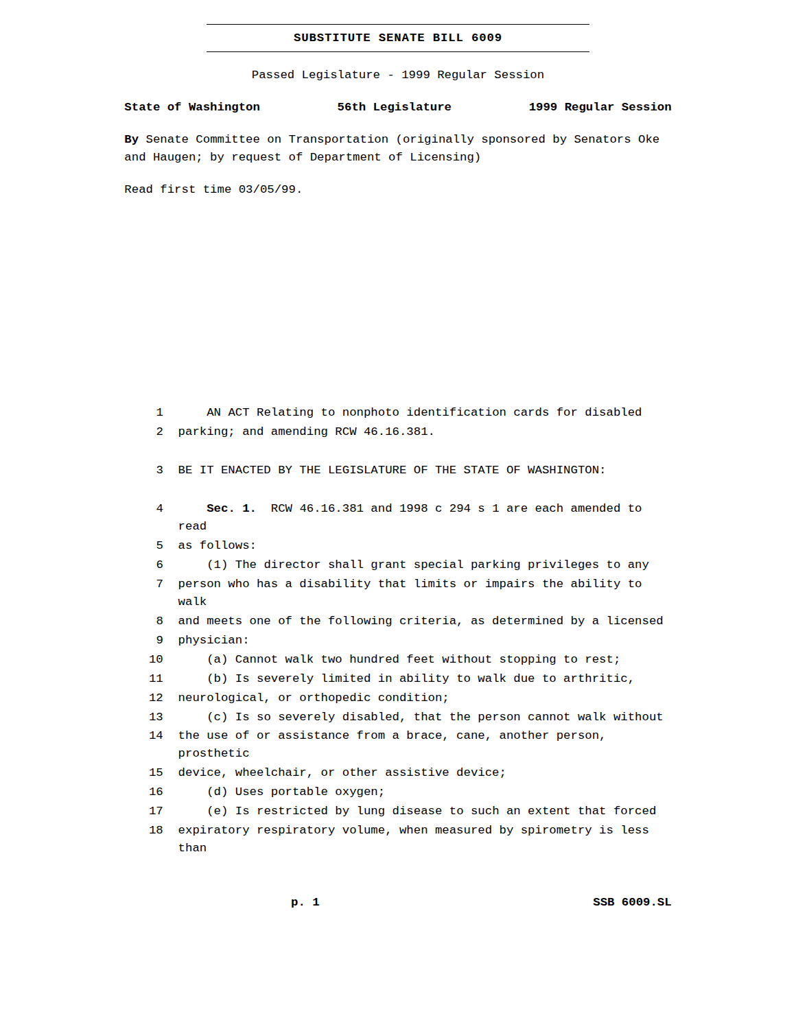SUBSTITUTE SENATE BILL 6009
Passed Legislature - 1999 Regular Session
State of Washington 56th Legislature 1999 Regular Session
By Senate Committee on Transportation (originally sponsored by Senators Oke and Haugen; by request of Department of Licensing)
Read first time 03/05/99.
| 1 | AN ACT Relating to nonphoto identification cards for disabled |
| 2 | parking; and amending RCW 46.16.381. |
| 3 | BE IT ENACTED BY THE LEGISLATURE OF THE STATE OF WASHINGTON: |
| 4 | Sec. 1. RCW 46.16.381 and 1998 c 294 s 1 are each amended to read |
| 5 | as follows: |
| 6 | (1) The director shall grant special parking privileges to any |
| 7 | person who has a disability that limits or impairs the ability to walk |
| 8 | and meets one of the following criteria, as determined by a licensed |
| 9 | physician: |
| 10 | (a) Cannot walk two hundred feet without stopping to rest; |
| 11 | (b) Is severely limited in ability to walk due to arthritic, |
| 12 | neurological, or orthopedic condition; |
| 13 | (c) Is so severely disabled, that the person cannot walk without |
| 14 | the use of or assistance from a brace, cane, another person, prosthetic |
| 15 | device, wheelchair, or other assistive device; |
| 16 | (d) Uses portable oxygen; |
| 17 | (e) Is restricted by lung disease to such an extent that forced |
| 18 | expiratory respiratory volume, when measured by spirometry is less than |
p. 1 SSB 6009.SL